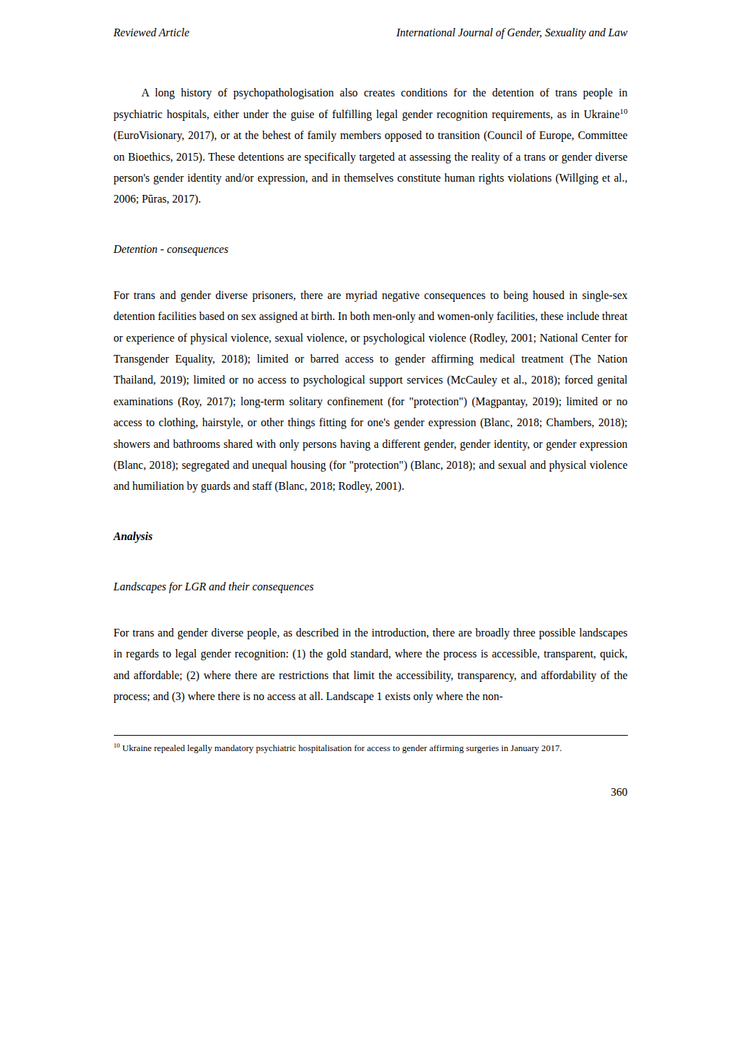Reviewed Article International Journal of Gender, Sexuality and Law
A long history of psychopathologisation also creates conditions for the detention of trans people in psychiatric hospitals, either under the guise of fulfilling legal gender recognition requirements, as in Ukraine10 (EuroVisionary, 2017), or at the behest of family members opposed to transition (Council of Europe, Committee on Bioethics, 2015). These detentions are specifically targeted at assessing the reality of a trans or gender diverse person's gender identity and/or expression, and in themselves constitute human rights violations (Willging et al., 2006; Pūras, 2017).
Detention - consequences
For trans and gender diverse prisoners, there are myriad negative consequences to being housed in single-sex detention facilities based on sex assigned at birth. In both men-only and women-only facilities, these include threat or experience of physical violence, sexual violence, or psychological violence (Rodley, 2001; National Center for Transgender Equality, 2018); limited or barred access to gender affirming medical treatment (The Nation Thailand, 2019); limited or no access to psychological support services (McCauley et al., 2018); forced genital examinations (Roy, 2017); long-term solitary confinement (for "protection") (Magpantay, 2019); limited or no access to clothing, hairstyle, or other things fitting for one's gender expression (Blanc, 2018; Chambers, 2018); showers and bathrooms shared with only persons having a different gender, gender identity, or gender expression (Blanc, 2018); segregated and unequal housing (for "protection") (Blanc, 2018); and sexual and physical violence and humiliation by guards and staff (Blanc, 2018; Rodley, 2001).
Analysis
Landscapes for LGR and their consequences
For trans and gender diverse people, as described in the introduction, there are broadly three possible landscapes in regards to legal gender recognition: (1) the gold standard, where the process is accessible, transparent, quick, and affordable; (2) where there are restrictions that limit the accessibility, transparency, and affordability of the process; and (3) where there is no access at all. Landscape 1 exists only where the non-
10 Ukraine repealed legally mandatory psychiatric hospitalisation for access to gender affirming surgeries in January 2017.
360